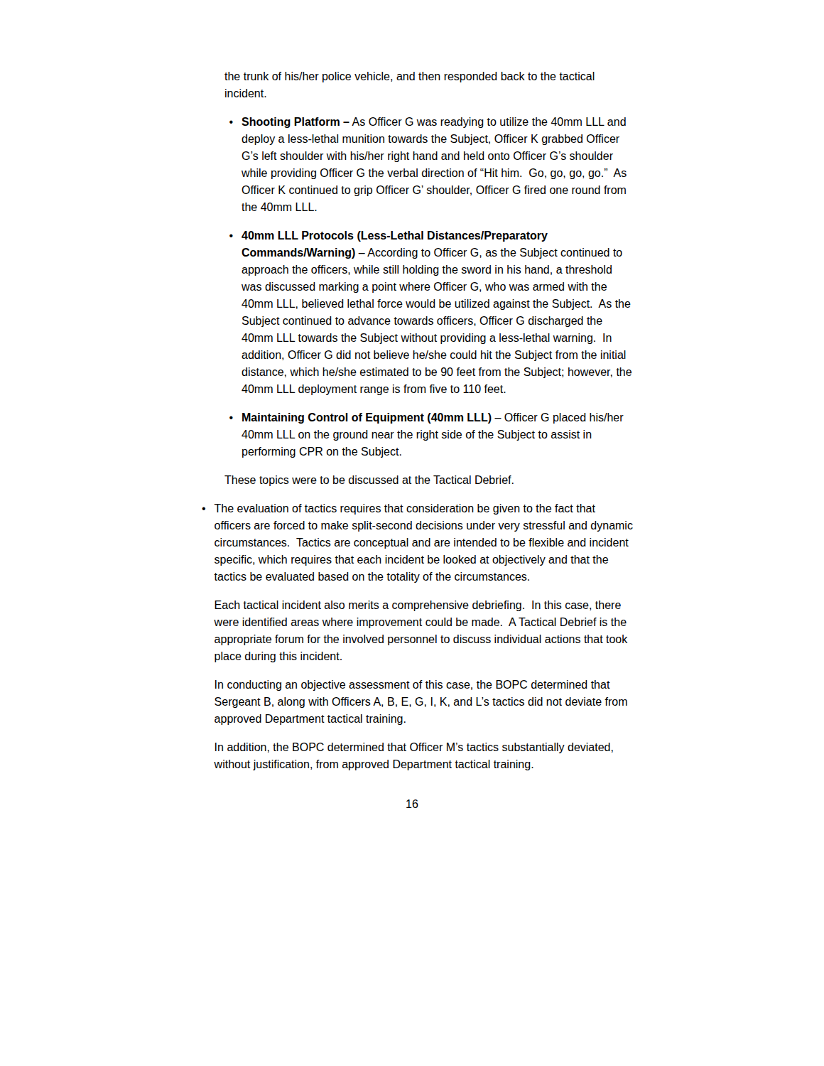the trunk of his/her police vehicle, and then responded back to the tactical incident.
Shooting Platform – As Officer G was readying to utilize the 40mm LLL and deploy a less-lethal munition towards the Subject, Officer K grabbed Officer G’s left shoulder with his/her right hand and held onto Officer G’s shoulder while providing Officer G the verbal direction of “Hit him. Go, go, go, go.” As Officer K continued to grip Officer G’ shoulder, Officer G fired one round from the 40mm LLL.
40mm LLL Protocols (Less-Lethal Distances/Preparatory Commands/Warning) – According to Officer G, as the Subject continued to approach the officers, while still holding the sword in his hand, a threshold was discussed marking a point where Officer G, who was armed with the 40mm LLL, believed lethal force would be utilized against the Subject. As the Subject continued to advance towards officers, Officer G discharged the 40mm LLL towards the Subject without providing a less-lethal warning. In addition, Officer G did not believe he/she could hit the Subject from the initial distance, which he/she estimated to be 90 feet from the Subject; however, the 40mm LLL deployment range is from five to 110 feet.
Maintaining Control of Equipment (40mm LLL) – Officer G placed his/her 40mm LLL on the ground near the right side of the Subject to assist in performing CPR on the Subject.
These topics were to be discussed at the Tactical Debrief.
The evaluation of tactics requires that consideration be given to the fact that officers are forced to make split-second decisions under very stressful and dynamic circumstances. Tactics are conceptual and are intended to be flexible and incident specific, which requires that each incident be looked at objectively and that the tactics be evaluated based on the totality of the circumstances.
Each tactical incident also merits a comprehensive debriefing. In this case, there were identified areas where improvement could be made. A Tactical Debrief is the appropriate forum for the involved personnel to discuss individual actions that took place during this incident.
In conducting an objective assessment of this case, the BOPC determined that Sergeant B, along with Officers A, B, E, G, I, K, and L’s tactics did not deviate from approved Department tactical training.
In addition, the BOPC determined that Officer M’s tactics substantially deviated, without justification, from approved Department tactical training.
16